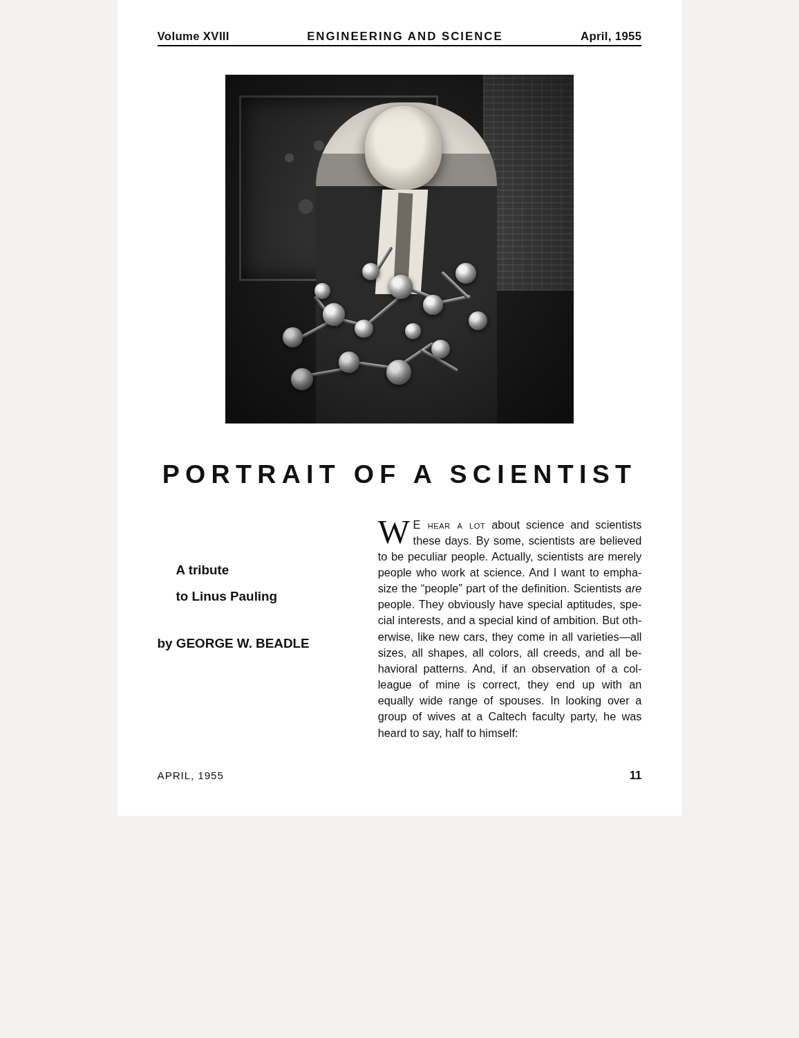Volume XVIII ENGINEERING AND SCIENCE April, 1955
PORTRAIT OF A SCIENTIST
A tribute
to Linus Pauling
by GEORGE W. BEADLE
WE hear a lot about science and scientists these days. By some, scientists are believed to be peculiar people. Actually, scientists are merely people who work at science. And I want to emphasize the “people” part of the definition. Scientists are people. They obviously have special aptitudes, special interests, and a special kind of ambition. But otherwise, like new cars, they come in all varieties—all sizes, all shapes, all colors, all creeds, and all behavioral patterns. And, if an observation of a colleague of mine is correct, they end up with an equally wide range of spouses. In looking over a group of wives at a Caltech faculty party, he was heard to say, half to himself:
APRIL, 1955 11